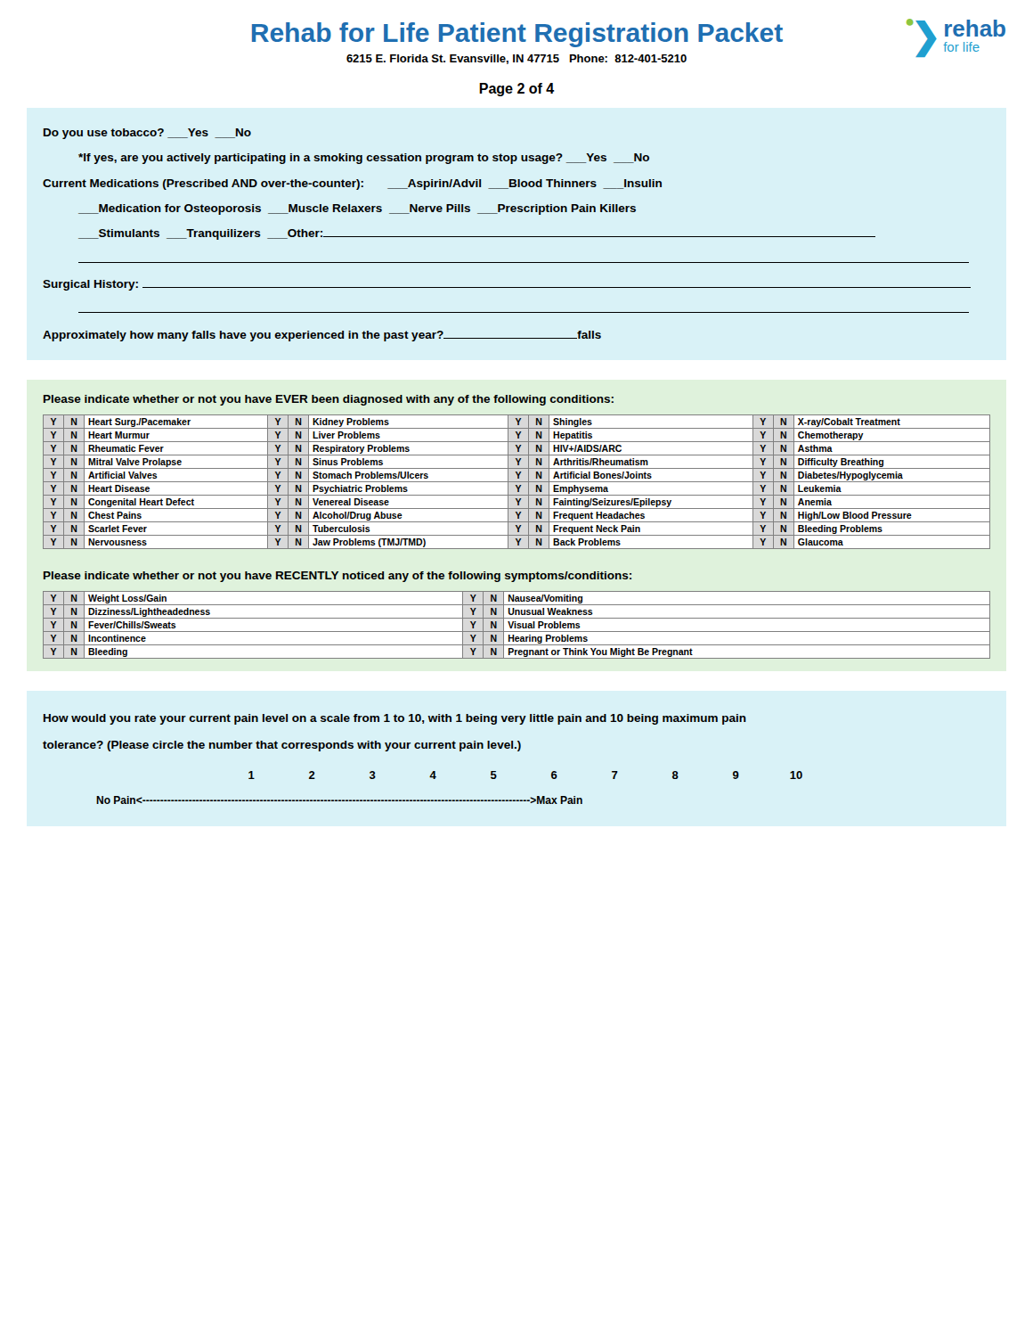Rehab for Life Patient Registration Packet
6215 E. Florida St. Evansville, IN 47715 Phone: 812-401-5210
●❯rehab for life
Page 2 of 4
Do you use tobacco? ___Yes ___No
*If yes, are you actively participating in a smoking cessation program to stop usage? ___Yes ___No Current Medications (Prescribed AND over-the-counter): ___Aspirin/Advil ___Blood Thinners ___Insulin
___Medication for Osteoporosis ___Muscle Relaxers ___Nerve Pills ___Prescription Pain Killers ___Stimulants ___Tranquilizers ___Other: Surgical History:
Approximately how many falls have you experienced in the past year? falls
Please indicate whether or not you have EVER been diagnosed with any of the following conditions:
| Y | N | Heart Surg./Pacemaker | Y | N | Kidney Problems | Y | N | Shingles | Y | N | X-ray/Cobalt Treatment |
| Y | N | Heart Murmur | Y | N | Liver Problems | Y | N | Hepatitis | Y | N | Chemotherapy |
| Y | N | Rheumatic Fever | Y | N | Respiratory Problems | Y | N | HIV+/AIDS/ARC | Y | N | Asthma |
| Y | N | Mitral Valve Prolapse | Y | N | Sinus Problems | Y | N | Arthritis/Rheumatism | Y | N | Difficulty Breathing |
| Y | N | Artificial Valves | Y | N | Stomach Problems/Ulcers | Y | N | Artificial Bones/Joints | Y | N | Diabetes/Hypoglycemia |
| Y | N | Heart Disease | Y | N | Psychiatric Problems | Y | N | Emphysema | Y | N | Leukemia |
| Y | N | Congenital Heart Defect | Y | N | Venereal Disease | Y | N | Fainting/Seizures/Epilepsy | Y | N | Anemia |
| Y | N | Chest Pains | Y | N | Alcohol/Drug Abuse | Y | N | Frequent Headaches | Y | N | High/Low Blood Pressure |
| Y | N | Scarlet Fever | Y | N | Tuberculosis | Y | N | Frequent Neck Pain | Y | N | Bleeding Problems |
| Y | N | Nervousness | Y | N | Jaw Problems (TMJ/TMD) | Y | N | Back Problems | Y | N | Glaucoma |
Please indicate whether or not you have RECENTLY noticed any of the following symptoms/conditions:
| Y | N | Weight Loss/Gain | Y | N | Nausea/Vomiting |
| Y | N | Dizziness/Lightheadedness | Y | N | Unusual Weakness |
| Y | N | Fever/Chills/Sweats | Y | N | Visual Problems |
| Y | N | Incontinence | Y | N | Hearing Problems |
| Y | N | Bleeding | Y | N | Pregnant or Think You Might Be Pregnant |
How would you rate your current pain level on a scale from 1 to 10, with 1 being very little pain and 10 being maximum pain
tolerance? (Please circle the number that corresponds with your current pain level.)
12345678910
No Pain<------------------------------------------------------------------------------------------------------------->Max Pain